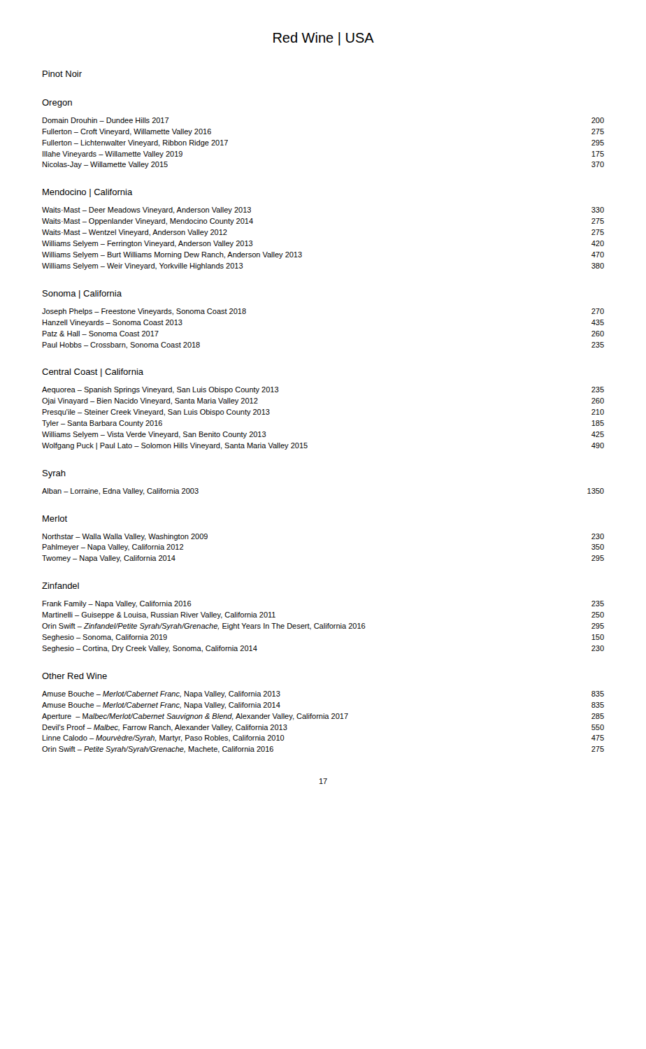Red Wine | USA
Pinot Noir
Oregon
Domain Drouhin – Dundee Hills 2017 200
Fullerton – Croft Vineyard, Willamette Valley 2016 275
Fullerton – Lichtenwalter Vineyard, Ribbon Ridge 2017 295
Illahe Vineyards – Willamette Valley 2019 175
Nicolas-Jay – Willamette Valley 2015 370
Mendocino | California
Waits·Mast – Deer Meadows Vineyard, Anderson Valley 2013 330
Waits·Mast – Oppenlander Vineyard, Mendocino County 2014 275
Waits·Mast – Wentzel Vineyard, Anderson Valley 2012 275
Williams Selyem – Ferrington Vineyard, Anderson Valley 2013 420
Williams Selyem – Burt Williams Morning Dew Ranch, Anderson Valley 2013 470
Williams Selyem – Weir Vineyard, Yorkville Highlands 2013 380
Sonoma | California
Joseph Phelps – Freestone Vineyards, Sonoma Coast 2018 270
Hanzell Vineyards – Sonoma Coast 2013 435
Patz & Hall – Sonoma Coast 2017 260
Paul Hobbs – Crossbarn, Sonoma Coast 2018 235
Central Coast | California
Aequorea – Spanish Springs Vineyard, San Luis Obispo County 2013 235
Ojai Vinayard – Bien Nacido Vineyard, Santa Maria Valley 2012 260
Presqu'ile – Steiner Creek Vineyard, San Luis Obispo County 2013 210
Tyler – Santa Barbara County 2016 185
Williams Selyem – Vista Verde Vineyard, San Benito County 2013 425
Wolfgang Puck | Paul Lato – Solomon Hills Vineyard, Santa Maria Valley 2015 490
Syrah
Alban – Lorraine, Edna Valley, California 2003 1350
Merlot
Northstar – Walla Walla Valley, Washington 2009 230
Pahlmeyer – Napa Valley, California 2012 350
Twomey – Napa Valley, California 2014 295
Zinfandel
Frank Family – Napa Valley, California 2016 235
Martinelli – Guiseppe & Louisa, Russian River Valley, California 2011 250
Orin Swift – Zinfandel/Petite Syrah/Syrah/Grenache, Eight Years In The Desert, California 2016 295
Seghesio – Sonoma, California 2019 150
Seghesio – Cortina, Dry Creek Valley, Sonoma, California 2014 230
Other Red Wine
Amuse Bouche – Merlot/Cabernet Franc, Napa Valley, California 2013 835
Amuse Bouche – Merlot/Cabernet Franc, Napa Valley, California 2014 835
Aperture – Malbec/Merlot/Cabernet Sauvignon & Blend, Alexander Valley, California 2017 285
Devil's Proof – Malbec, Farrow Ranch, Alexander Valley, California 2013 550
Linne Calodo – Mourvèdre/Syrah, Martyr, Paso Robles, California 2010 475
Orin Swift – Petite Syrah/Syrah/Grenache, Machete, California 2016 275
17